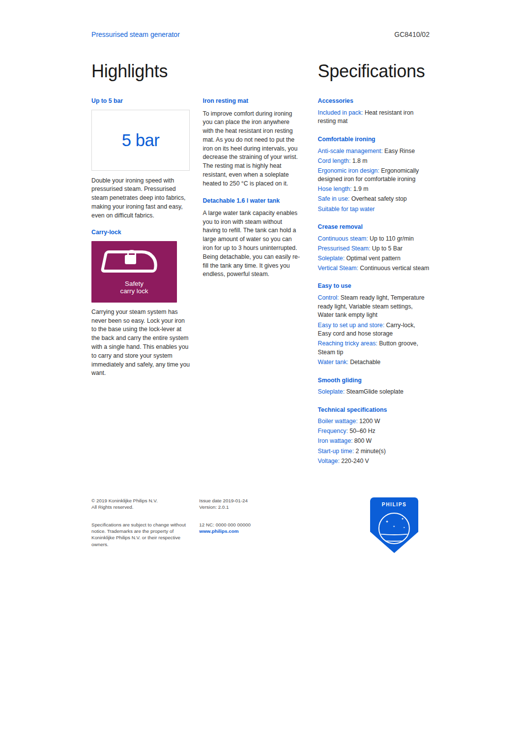Pressurised steam generator
GC8410/02
Highlights
Up to 5 bar
5 bar
Double your ironing speed with pressurised steam. Pressurised steam penetrates deep into fabrics, making your ironing fast and easy, even on difficult fabrics.
Carry-lock
Safety
carry lock
Carrying your steam system has never been so easy. Lock your iron to the base using the lock-lever at the back and carry the entire system with a single hand. This enables you to carry and store your system immediately and safely, any time you want.
Iron resting mat
To improve comfort during ironing you can place the iron anywhere with the heat resistant iron resting mat. As you do not need to put the iron on its heel during intervals, you decrease the straining of your wrist. The resting mat is highly heat resistant, even when a soleplate heated to 250 °C is placed on it.
Detachable 1.6 l water tank
A large water tank capacity enables you to iron with steam without having to refill. The tank can hold a large amount of water so you can iron for up to 3 hours uninterrupted. Being detachable, you can easily re-fill the tank any time. It gives you endless, powerful steam.
Specifications
Accessories
Included in pack: Heat resistant iron resting mat
Comfortable ironing
Anti-scale management: Easy Rinse
Cord length: 1.8 m
Ergonomic iron design: Ergonomically designed iron for comfortable ironing
Hose length: 1.9 m
Safe in use: Overheat safety stop
Suitable for tap water
Crease removal
Continuous steam: Up to 110 gr/min
Pressurised Steam: Up to 5 Bar
Soleplate: Optimal vent pattern
Vertical Steam: Continuous vertical steam
Easy to use
Control: Steam ready light, Temperature ready light, Variable steam settings, Water tank empty light
Easy to set up and store: Carry-lock, Easy cord and hose storage
Reaching tricky areas: Button groove, Steam tip
Water tank: Detachable
Smooth gliding
Soleplate: SteamGlide soleplate
Technical specifications
Boiler wattage: 1200 W
Frequency: 50–60 Hz
Iron wattage: 800 W
Start-up time: 2 minute(s)
Voltage: 220-240 V
© 2019 Koninklijke Philips N.V.
All Rights reserved.
Specifications are subject to change without notice. Trademarks are the property of Koninklijke Philips N.V. or their respective owners.
Issue date 2019-01-24
Version: 2.0.1
12 NC: 0000 000 00000
www.philips.com
PHILIPS
✦
✦
✦
✦